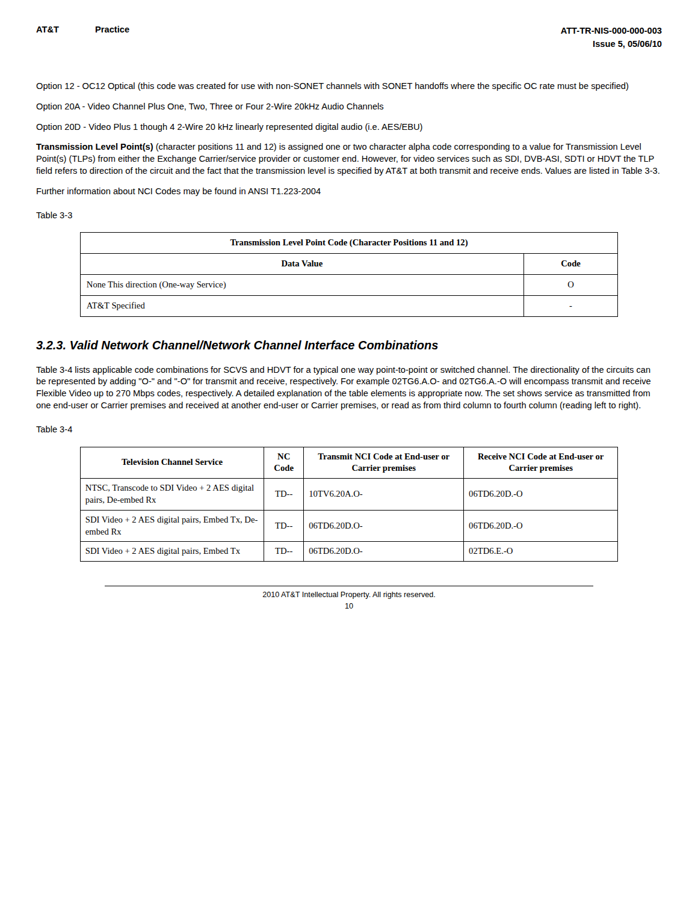AT&T Practice
ATT-TR-NIS-000-000-003
Issue 5, 05/06/10
Option 12 - OC12 Optical (this code was created for use with non-SONET channels with SONET handoffs where the specific OC rate must be specified)
Option 20A - Video Channel Plus One, Two, Three or Four 2-Wire 20kHz Audio Channels
Option 20D - Video Plus 1 though 4 2-Wire 20 kHz linearly represented digital audio (i.e. AES/EBU)
Transmission Level Point(s) (character positions 11 and 12) is assigned one or two character alpha code corresponding to a value for Transmission Level Point(s) (TLPs) from either the Exchange Carrier/service provider or customer end. However, for video services such as SDI, DVB-ASI, SDTI or HDVT the TLP field refers to direction of the circuit and the fact that the transmission level is specified by AT&T at both transmit and receive ends. Values are listed in Table 3-3.
Further information about NCI Codes may be found in ANSI T1.223-2004
Table 3-3
| Transmission Level Point Code (Character Positions 11 and 12) |
| --- |
| Data Value | Code |
| None This direction (One-way Service) | O |
| AT&T Specified | - |
3.2.3. Valid Network Channel/Network Channel Interface Combinations
Table 3-4 lists applicable code combinations for SCVS and HDVT for a typical one way point-to-point or switched channel. The directionality of the circuits can be represented by adding "O-" and "-O" for transmit and receive, respectively. For example 02TG6.A.O- and 02TG6.A.-O will encompass transmit and receive Flexible Video up to 270 Mbps codes, respectively. A detailed explanation of the table elements is appropriate now. The set shows service as transmitted from one end-user or Carrier premises and received at another end-user or Carrier premises, or read as from third column to fourth column (reading left to right).
Table 3-4
| Television Channel Service | NC Code | Transmit NCI Code at End-user or Carrier premises | Receive NCI Code at End-user or Carrier premises |
| --- | --- | --- | --- |
| NTSC, Transcode to SDI Video + 2 AES digital pairs, De-embed Rx | TD-- | 10TV6.20A.O- | 06TD6.20D.-O |
| SDI Video + 2 AES digital pairs, Embed Tx, De-embed Rx | TD-- | 06TD6.20D.O- | 06TD6.20D.-O |
| SDI Video + 2 AES digital pairs, Embed Tx | TD-- | 06TD6.20D.O- | 02TD6.E.-O |
2010 AT&T Intellectual Property. All rights reserved.
10